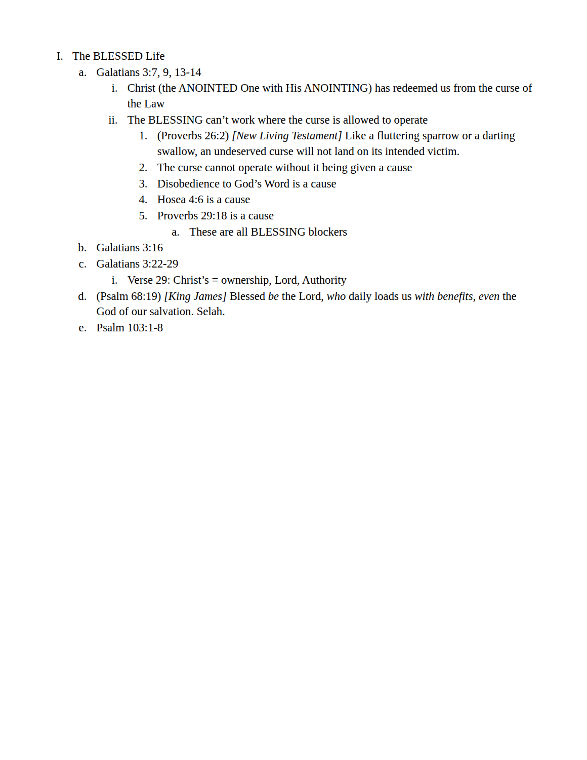The BLESSED Life
Galatians 3:7, 9, 13-14
Christ (the ANOINTED One with His ANOINTING) has redeemed us from the curse of the Law
The BLESSING can’t work where the curse is allowed to operate
(Proverbs 26:2) [New Living Testament] Like a fluttering sparrow or a darting swallow, an undeserved curse will not land on its intended victim.
The curse cannot operate without it being given a cause
Disobedience to God’s Word is a cause
Hosea 4:6 is a cause
Proverbs 29:18 is a cause
These are all BLESSING blockers
Galatians 3:16
Galatians 3:22-29
Verse 29: Christ’s = ownership, Lord, Authority
(Psalm 68:19) [King James] Blessed be the Lord, who daily loads us with benefits, even the God of our salvation. Selah.
Psalm 103:1-8